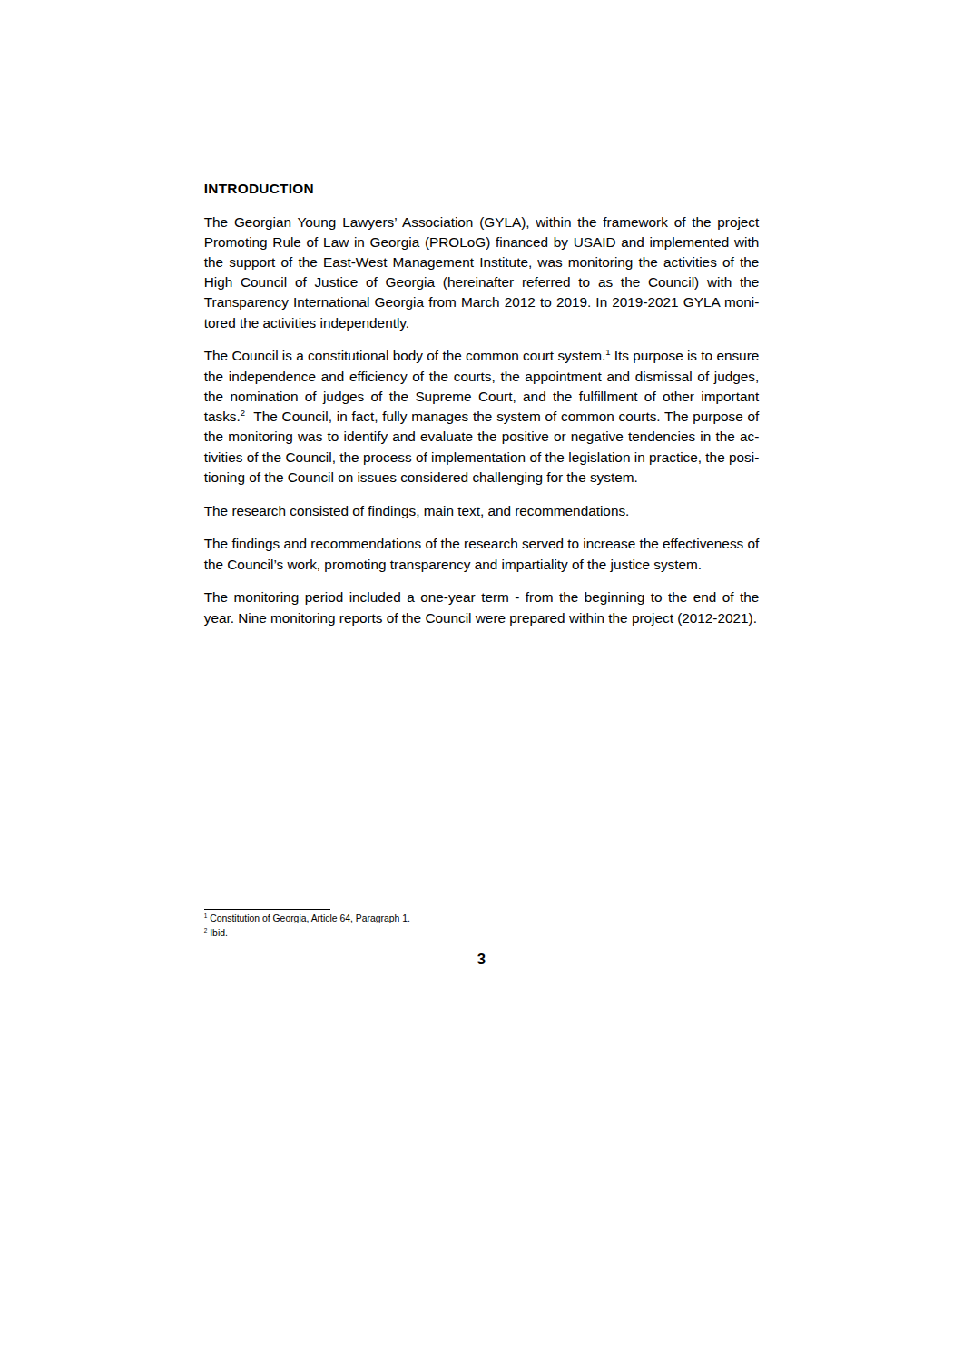Introduction
The Georgian Young Lawyers’ Association (GYLA), within the framework of the project Promoting Rule of Law in Georgia (PROLoG) financed by USAID and implemented with the support of the East-West Management Institute, was monitoring the activities of the High Council of Justice of Georgia (hereinafter referred to as the Council) with the Transparency International Georgia from March 2012 to 2019. In 2019-2021 GYLA monitored the activities independently.
The Council is a constitutional body of the common court system.1 Its purpose is to ensure the independence and efficiency of the courts, the appointment and dismissal of judges, the nomination of judges of the Supreme Court, and the fulfillment of other important tasks.2 The Council, in fact, fully manages the system of common courts. The purpose of the monitoring was to identify and evaluate the positive or negative tendencies in the activities of the Council, the process of implementation of the legislation in practice, the positioning of the Council on issues considered challenging for the system.
The research consisted of findings, main text, and recommendations.
The findings and recommendations of the research served to increase the effectiveness of the Council’s work, promoting transparency and impartiality of the justice system.
The monitoring period included a one-year term - from the beginning to the end of the year. Nine monitoring reports of the Council were prepared within the project (2012-2021).
1 Constitution of Georgia, Article 64, Paragraph 1.
2 Ibid.
3